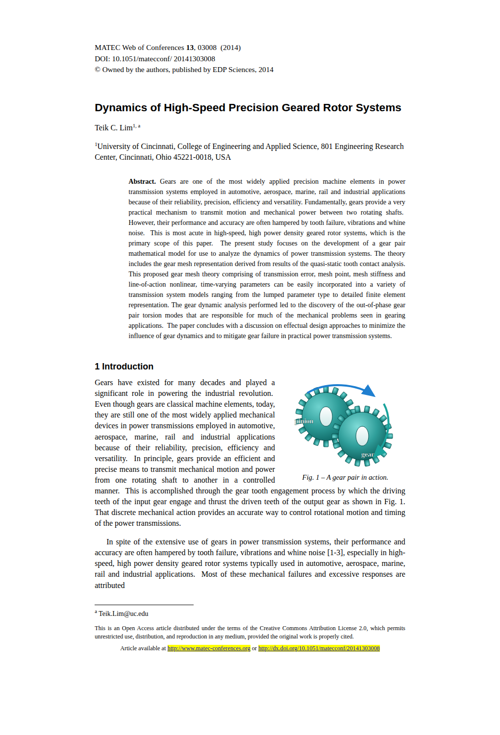MATEC Web of Conferences 13, 03008 (2014)
DOI: 10.1051/matecconf/ 20141303008
© Owned by the authors, published by EDP Sciences, 2014
Dynamics of High-Speed Precision Geared Rotor Systems
Teik C. Lim1, a
1University of Cincinnati, College of Engineering and Applied Science, 801 Engineering Research Center, Cincinnati, Ohio 45221-0018, USA
Abstract. Gears are one of the most widely applied precision machine elements in power transmission systems employed in automotive, aerospace, marine, rail and industrial applications because of their reliability, precision, efficiency and versatility. Fundamentally, gears provide a very practical mechanism to transmit motion and mechanical power between two rotating shafts. However, their performance and accuracy are often hampered by tooth failure, vibrations and whine noise. This is most acute in high-speed, high power density geared rotor systems, which is the primary scope of this paper. The present study focuses on the development of a gear pair mathematical model for use to analyze the dynamics of power transmission systems. The theory includes the gear mesh representation derived from results of the quasi-static tooth contact analysis. This proposed gear mesh theory comprising of transmission error, mesh point, mesh stiffness and line-of-action nonlinear, time-varying parameters can be easily incorporated into a variety of transmission system models ranging from the lumped parameter type to detailed finite element representation. The gear dynamic analysis performed led to the discovery of the out-of-phase gear pair torsion modes that are responsible for much of the mechanical problems seen in gearing applications. The paper concludes with a discussion on effectual design approaches to minimize the influence of gear dynamics and to mitigate gear failure in practical power transmission systems.
1 Introduction
pinion gear
Fig. 1 – A gear pair in action.
Gears have existed for many decades and played a significant role in powering the industrial revolution. Even though gears are classical machine elements, today, they are still one of the most widely applied mechanical devices in power transmissions employed in automotive, aerospace, marine, rail and industrial applications because of their reliability, precision, efficiency and versatility. In principle, gears provide an efficient and precise means to transmit mechanical motion and power from one rotating shaft to another in a controlled manner. This is accomplished through the gear tooth engagement process by which the driving teeth of the input gear engage and thrust the driven teeth of the output gear as shown in Fig. 1. That discrete mechanical action provides an accurate way to control rotational motion and timing of the power transmissions.
In spite of the extensive use of gears in power transmission systems, their performance and accuracy are often hampered by tooth failure, vibrations and whine noise [1-3], especially in high-speed, high power density geared rotor systems typically used in automotive, aerospace, marine, rail and industrial applications. Most of these mechanical failures and excessive responses are attributed
a Teik.Lim@uc.edu
This is an Open Access article distributed under the terms of the Creative Commons Attribution License 2.0, which permits unrestricted use, distribution, and reproduction in any medium, provided the original work is properly cited.
Article available at http://www.matec-conferences.org or http://dx.doi.org/10.1051/matecconf/20141303008